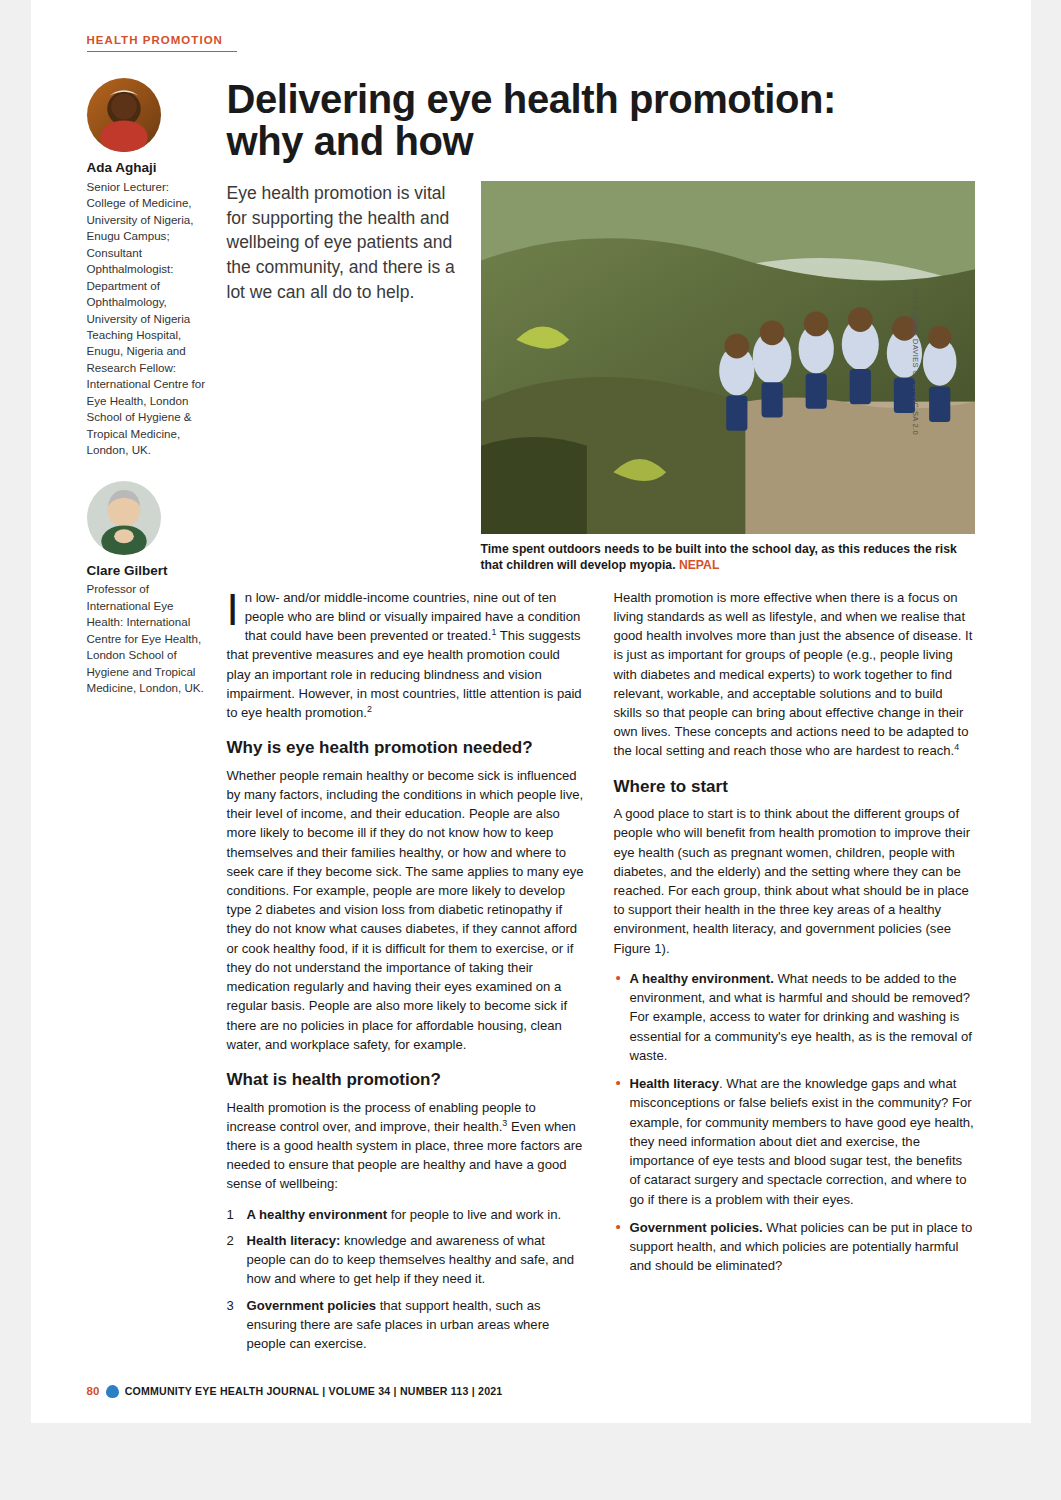Health Promotion
Ada Aghaji
Senior Lecturer: College of Medicine, University of Nigeria, Enugu Campus; Consultant Ophthalmologist: Department of Ophthalmology, University of Nigeria Teaching Hospital, Enugu, Nigeria and Research Fellow: International Centre for Eye Health, London School of Hygiene & Tropical Medicine, London, UK.
Clare Gilbert
Professor of International Eye Health: International Centre for Eye Health, London School of Hygiene and Tropical Medicine, London, UK.
Delivering eye health promotion:
why and how
Eye health promotion is vital for supporting the health and wellbeing of eye patients and the community, and there is a lot we can all do to help.
© LUE-ANNE DAVIES CC BY-NC-SA 2.0
Time spent outdoors needs to be built into the school day, as this reduces the risk that children will develop myopia. NEPAL
In low- and/or middle-income countries, nine out of ten people who are blind or visually impaired have a condition that could have been prevented or treated.1 This suggests that preventive measures and eye health promotion could play an important role in reducing blindness and vision impairment. However, in most countries, little attention is paid to eye health promotion.2
Why is eye health promotion needed?
Whether people remain healthy or become sick is influenced by many factors, including the conditions in which people live, their level of income, and their education. People are also more likely to become ill if they do not know how to keep themselves and their families healthy, or how and where to seek care if they become sick. The same applies to many eye conditions. For example, people are more likely to develop type 2 diabetes and vision loss from diabetic retinopathy if they do not know what causes diabetes, if they cannot afford or cook healthy food, if it is difficult for them to exercise, or if they do not understand the importance of taking their medication regularly and having their eyes examined on a regular basis. People are also more likely to become sick if there are no policies in place for affordable housing, clean water, and workplace safety, for example.
What is health promotion?
Health promotion is the process of enabling people to increase control over, and improve, their health.3 Even when there is a good health system in place, three more factors are needed to ensure that people are healthy and have a good sense of wellbeing:
A healthy environment for people to live and work in.
Health literacy: knowledge and awareness of what people can do to keep themselves healthy and safe, and how and where to get help if they need it.
Government policies that support health, such as ensuring there are safe places in urban areas where people can exercise.
Health promotion is more effective when there is a focus on living standards as well as lifestyle, and when we realise that good health involves more than just the absence of disease. It is just as important for groups of people (e.g., people living with diabetes and medical experts) to work together to find relevant, workable, and acceptable solutions and to build skills so that people can bring about effective change in their own lives. These concepts and actions need to be adapted to the local setting and reach those who are hardest to reach.4
Where to start
A good place to start is to think about the different groups of people who will benefit from health promotion to improve their eye health (such as pregnant women, children, people with diabetes, and the elderly) and the setting where they can be reached. For each group, think about what should be in place to support their health in the three key areas of a healthy environment, health literacy, and government policies (see Figure 1).
A healthy environment. What needs to be added to the environment, and what is harmful and should be removed? For example, access to water for drinking and washing is essential for a community's eye health, as is the removal of waste.
Health literacy. What are the knowledge gaps and what misconceptions or false beliefs exist in the community? For example, for community members to have good eye health, they need information about diet and exercise, the importance of eye tests and blood sugar test, the benefits of cataract surgery and spectacle correction, and where to go if there is a problem with their eyes.
Government policies. What policies can be put in place to support health, and which policies are potentially harmful and should be eliminated?
80 COMMUNITY EYE HEALTH JOURNAL | VOLUME 34 | NUMBER 113 | 2021